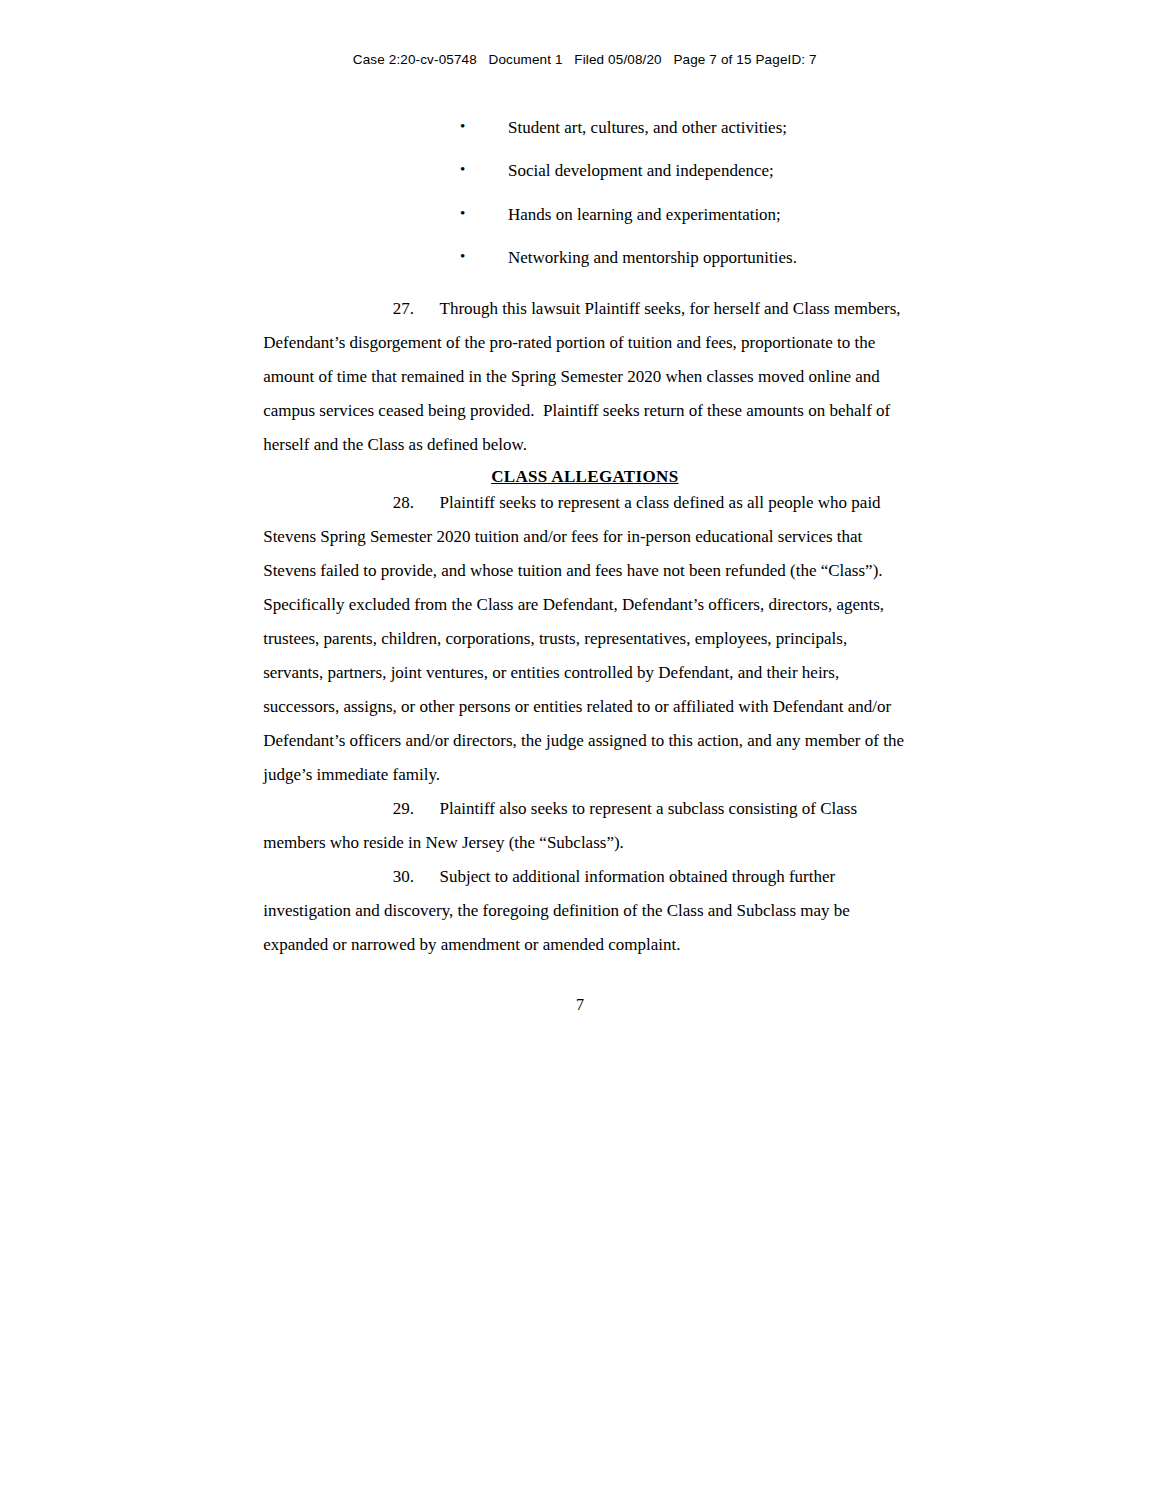Case 2:20-cv-05748 Document 1 Filed 05/08/20 Page 7 of 15 PageID: 7
Student art, cultures, and other activities;
Social development and independence;
Hands on learning and experimentation;
Networking and mentorship opportunities.
27. Through this lawsuit Plaintiff seeks, for herself and Class members, Defendant’s disgorgement of the pro-rated portion of tuition and fees, proportionate to the amount of time that remained in the Spring Semester 2020 when classes moved online and campus services ceased being provided. Plaintiff seeks return of these amounts on behalf of herself and the Class as defined below.
CLASS ALLEGATIONS
28. Plaintiff seeks to represent a class defined as all people who paid Stevens Spring Semester 2020 tuition and/or fees for in-person educational services that Stevens failed to provide, and whose tuition and fees have not been refunded (the “Class”). Specifically excluded from the Class are Defendant, Defendant’s officers, directors, agents, trustees, parents, children, corporations, trusts, representatives, employees, principals, servants, partners, joint ventures, or entities controlled by Defendant, and their heirs, successors, assigns, or other persons or entities related to or affiliated with Defendant and/or Defendant’s officers and/or directors, the judge assigned to this action, and any member of the judge’s immediate family.
29. Plaintiff also seeks to represent a subclass consisting of Class members who reside in New Jersey (the “Subclass”).
30. Subject to additional information obtained through further investigation and discovery, the foregoing definition of the Class and Subclass may be expanded or narrowed by amendment or amended complaint.
7